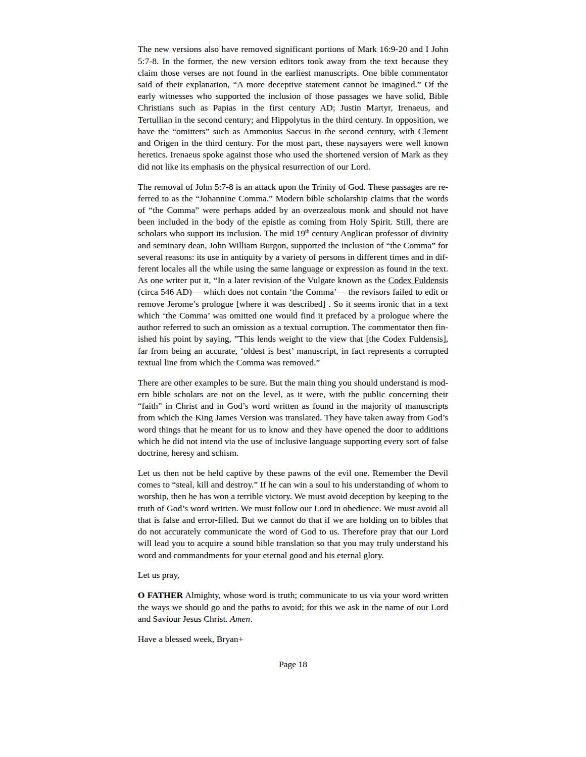The new versions also have removed significant portions of Mark 16:9-20 and I John 5:7-8. In the former, the new version editors took away from the text because they claim those verses are not found in the earliest manuscripts. One bible commentator said of their explanation, “A more deceptive statement cannot be imagined.” Of the early witnesses who supported the inclusion of those passages we have solid, Bible Christians such as Papias in the first century AD; Justin Martyr, Irenaeus, and Tertullian in the second century; and Hippolytus in the third century. In opposition, we have the “omitters” such as Ammonius Saccus in the second century, with Clement and Origen in the third century. For the most part, these naysayers were well known heretics. Irenaeus spoke against those who used the shortened version of Mark as they did not like its emphasis on the physical resurrection of our Lord.
The removal of John 5:7-8 is an attack upon the Trinity of God. These passages are referred to as the “Johannine Comma.” Modern bible scholarship claims that the words of “the Comma” were perhaps added by an overzealous monk and should not have been included in the body of the epistle as coming from Holy Spirit. Still, there are scholars who support its inclusion. The mid 19th century Anglican professor of divinity and seminary dean, John William Burgon, supported the inclusion of “the Comma” for several reasons: its use in antiquity by a variety of persons in different times and in different locales all the while using the same language or expression as found in the text. As one writer put it, “In a later revision of the Vulgate known as the Codex Fuldensis (circa 546 AD)— which does not contain ‘the Comma’— the revisors failed to edit or remove Jerome’s prologue [where it was described] . So it seems ironic that in a text which ‘the Comma’ was omitted one would find it prefaced by a prologue where the author referred to such an omission as a textual corruption. The commentator then finished his point by saying, ”This lends weight to the view that [the Codex Fuldensis], far from being an accurate, ‘oldest is best’ manuscript, in fact represents a corrupted textual line from which the Comma was removed.”
There are other examples to be sure. But the main thing you should understand is modern bible scholars are not on the level, as it were, with the public concerning their “faith” in Christ and in God’s word written as found in the majority of manuscripts from which the King James Version was translated. They have taken away from God’s word things that he meant for us to know and they have opened the door to additions which he did not intend via the use of inclusive language supporting every sort of false doctrine, heresy and schism.
Let us then not be held captive by these pawns of the evil one. Remember the Devil comes to “steal, kill and destroy.” If he can win a soul to his understanding of whom to worship, then he has won a terrible victory. We must avoid deception by keeping to the truth of God’s word written. We must follow our Lord in obedience. We must avoid all that is false and error-filled. But we cannot do that if we are holding on to bibles that do not accurately communicate the word of God to us. Therefore pray that our Lord will lead you to acquire a sound bible translation so that you may truly understand his word and commandments for your eternal good and his eternal glory.
Let us pray,
O FATHER Almighty, whose word is truth; communicate to us via your word written the ways we should go and the paths to avoid; for this we ask in the name of our Lord and Saviour Jesus Christ. Amen.
Have a blessed week, Bryan+
Page 18